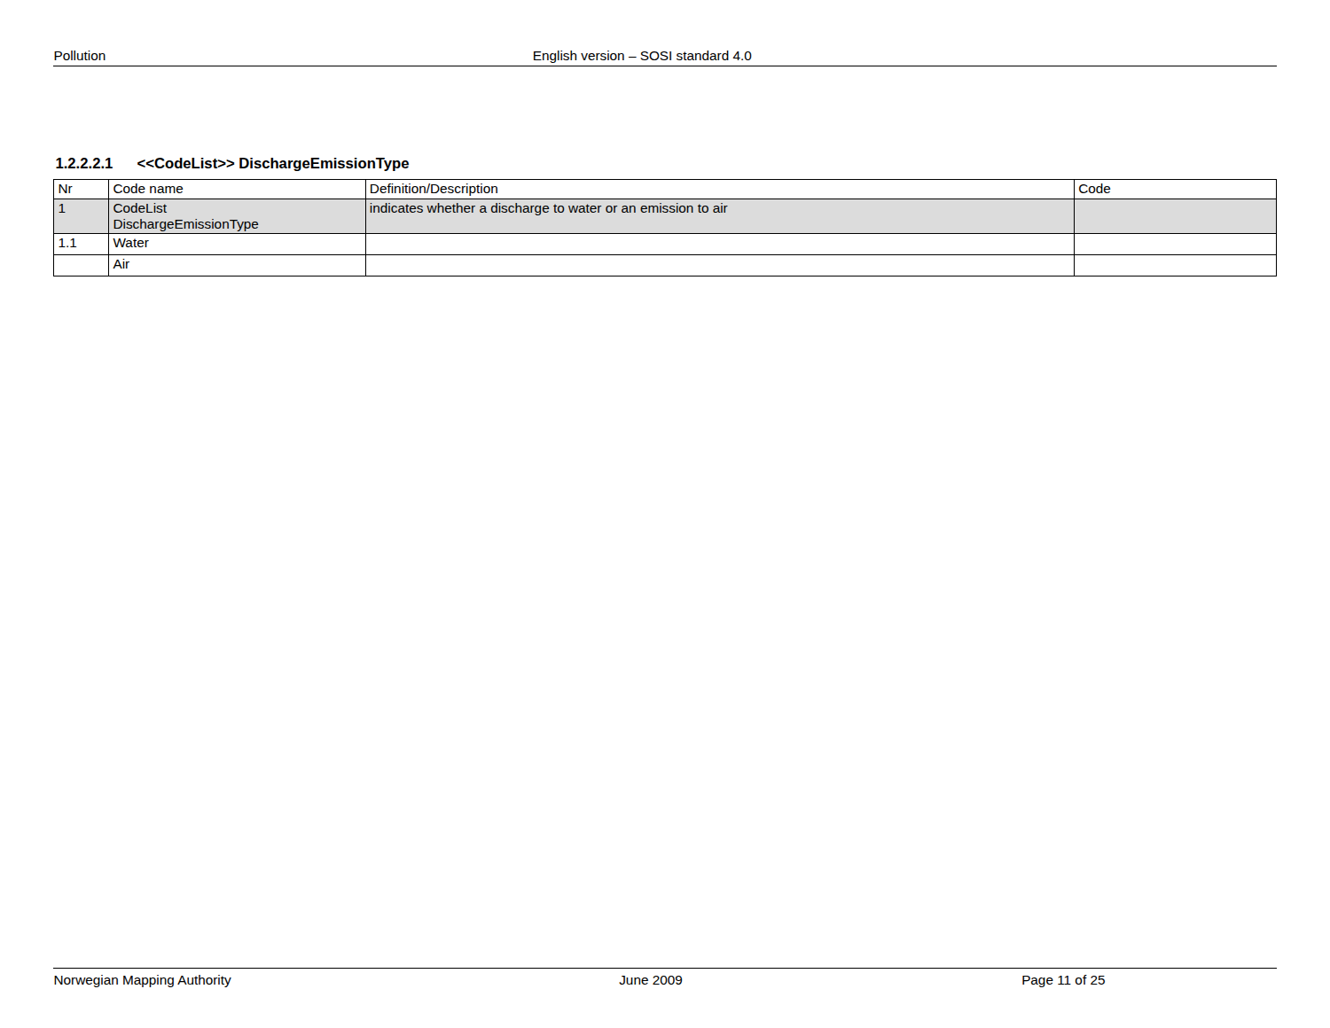Pollution
English version – SOSI standard 4.0
1.2.2.2.1<<CodeList>> DischargeEmissionType
| Nr | Code name | Definition/Description | Code |
| --- | --- | --- | --- |
| 1 | CodeList DischargeEmissionType | indicates whether a discharge to water or an emission to air | |
| 1.1 | Water | | |
| | Air | | |
Norwegian Mapping Authority
June 2009
Page 11 of 25